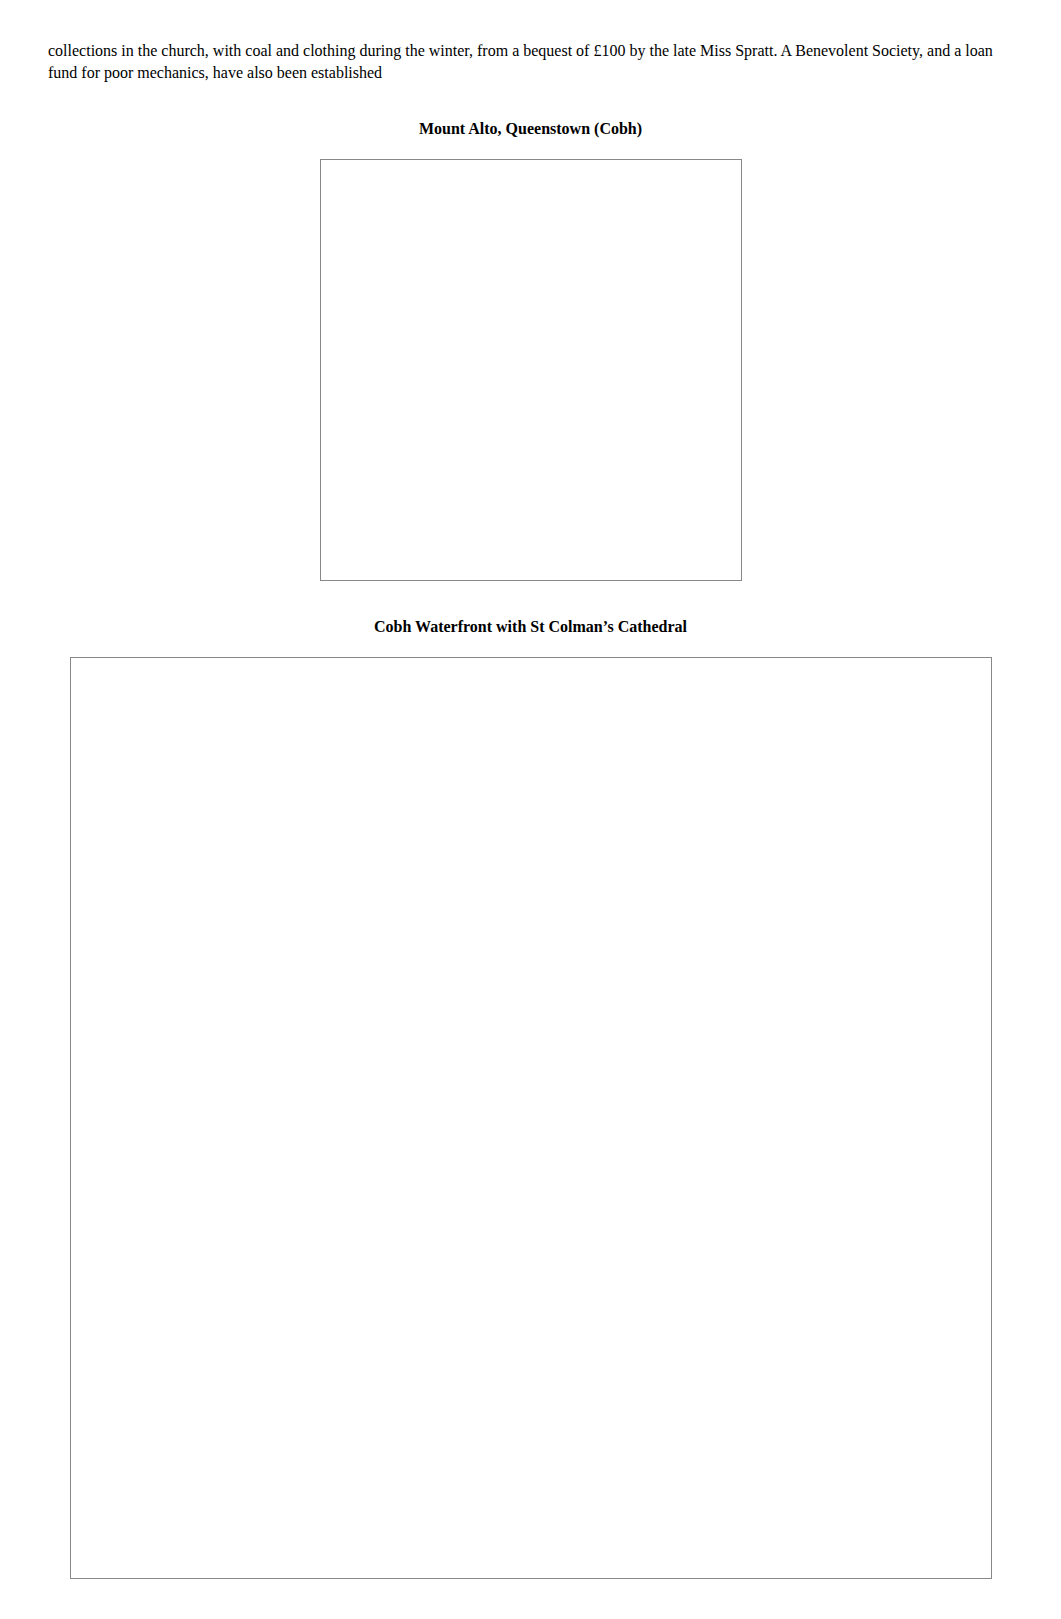collections in the church, with coal and clothing during the winter, from a bequest of £100 by the late Miss Spratt. A Benevolent Society, and a loan fund for poor mechanics, have also been established
Mount Alto, Queenstown (Cobh)
Cobh Waterfront with St Colman’s Cathedral